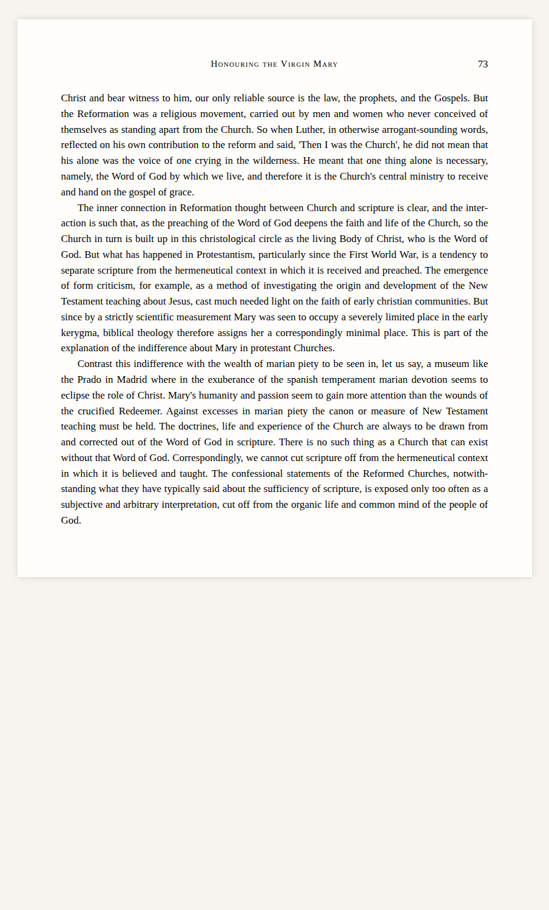Honouring the Virgin Mary 73
Christ and bear witness to him, our only reliable source is the law, the prophets, and the Gospels. But the Reformation was a religious movement, carried out by men and women who never conceived of themselves as standing apart from the Church. So when Luther, in otherwise arrogant-sounding words, reflected on his own contribution to the reform and said, 'Then I was the Church', he did not mean that his alone was the voice of one crying in the wilderness. He meant that one thing alone is necessary, namely, the Word of God by which we live, and therefore it is the Church's central ministry to receive and hand on the gospel of grace.
The inner connection in Reformation thought between Church and scripture is clear, and the interaction is such that, as the preaching of the Word of God deepens the faith and life of the Church, so the Church in turn is built up in this christological circle as the living Body of Christ, who is the Word of God. But what has happened in Protestantism, particularly since the First World War, is a tendency to separate scripture from the hermeneutical context in which it is received and preached. The emergence of form criticism, for example, as a method of investigating the origin and development of the New Testament teaching about Jesus, cast much needed light on the faith of early christian communities. But since by a strictly scientific measurement Mary was seen to occupy a severely limited place in the early kerygma, biblical theology therefore assigns her a correspondingly minimal place. This is part of the explanation of the indifference about Mary in protestant Churches.
Contrast this indifference with the wealth of marian piety to be seen in, let us say, a museum like the Prado in Madrid where in the exuberance of the spanish temperament marian devotion seems to eclipse the role of Christ. Mary's humanity and passion seem to gain more attention than the wounds of the crucified Redeemer. Against excesses in marian piety the canon or measure of New Testament teaching must be held. The doctrines, life and experience of the Church are always to be drawn from and corrected out of the Word of God in scripture. There is no such thing as a Church that can exist without that Word of God. Correspondingly, we cannot cut scripture off from the hermeneutical context in which it is believed and taught. The confessional statements of the Reformed Churches, notwithstanding what they have typically said about the sufficiency of scripture, is exposed only too often as a subjective and arbitrary interpretation, cut off from the organic life and common mind of the people of God.